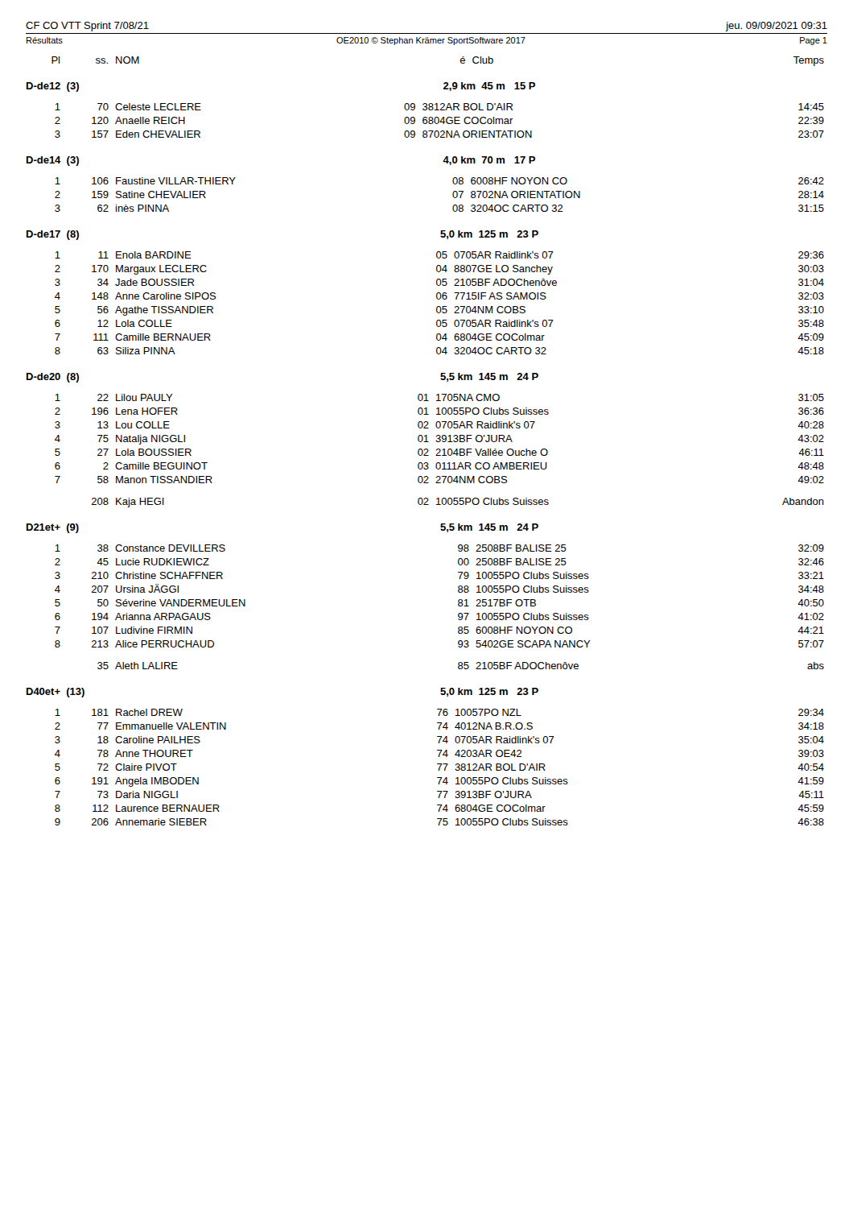CF CO VTT Sprint 7/08/21
jeu. 09/09/2021 09:31
Résultats
OE2010 © Stephan Krämer SportSoftware 2017
Page 1
| Pl | ss. | NOM | é | Club | Temps |
| --- | --- | --- | --- | --- | --- |
D-de12 (3)
2,9 km 45 m 15 P
| 1 | 70 | Celeste LECLERE | 09 | 3812AR BOL D'AIR | 14:45 |
| 2 | 120 | Anaelle REICH | 09 | 6804GE COColmar | 22:39 |
| 3 | 157 | Eden CHEVALIER | 09 | 8702NA ORIENTATION | 23:07 |
D-de14 (3)
4,0 km 70 m 17 P
| 1 | 106 | Faustine VILLAR-THIERY | 08 | 6008HF NOYON CO | 26:42 |
| 2 | 159 | Satine CHEVALIER | 07 | 8702NA ORIENTATION | 28:14 |
| 3 | 62 | inès PINNA | 08 | 3204OC CARTO 32 | 31:15 |
D-de17 (8)
5,0 km 125 m 23 P
| 1 | 11 | Enola BARDINE | 05 | 0705AR Raidlink's 07 | 29:36 |
| 2 | 170 | Margaux LECLERC | 04 | 8807GE LO Sanchey | 30:03 |
| 3 | 34 | Jade BOUSSIER | 05 | 2105BF ADOChenôve | 31:04 |
| 4 | 148 | Anne Caroline SIPOS | 06 | 7715IF AS SAMOIS | 32:03 |
| 5 | 56 | Agathe TISSANDIER | 05 | 2704NM COBS | 33:10 |
| 6 | 12 | Lola COLLE | 05 | 0705AR Raidlink's 07 | 35:48 |
| 7 | 111 | Camille BERNAUER | 04 | 6804GE COColmar | 45:09 |
| 8 | 63 | Siliza PINNA | 04 | 3204OC CARTO 32 | 45:18 |
D-de20 (8)
5,5 km 145 m 24 P
| 1 | 22 | Lilou PAULY | 01 | 1705NA CMO | 31:05 |
| 2 | 196 | Lena HOFER | 01 | 10055PO Clubs Suisses | 36:36 |
| 3 | 13 | Lou COLLE | 02 | 0705AR Raidlink's 07 | 40:28 |
| 4 | 75 | Natalja NIGGLI | 01 | 3913BF O'JURA | 43:02 |
| 5 | 27 | Lola BOUSSIER | 02 | 2104BF Vallée Ouche O | 46:11 |
| 6 | 2 | Camille BEGUINOT | 03 | 0111AR CO AMBERIEU | 48:48 |
| 7 | 58 | Manon TISSANDIER | 02 | 2704NM COBS | 49:02 |
| | 208 | Kaja HEGI | 02 | 10055PO Clubs Suisses | Abandon |
D21et+ (9)
5,5 km 145 m 24 P
| 1 | 38 | Constance DEVILLERS | 98 | 2508BF BALISE 25 | 32:09 |
| 2 | 45 | Lucie RUDKIEWICZ | 00 | 2508BF BALISE 25 | 32:46 |
| 3 | 210 | Christine SCHAFFNER | 79 | 10055PO Clubs Suisses | 33:21 |
| 4 | 207 | Ursina JÄGGI | 88 | 10055PO Clubs Suisses | 34:48 |
| 5 | 50 | Séverine VANDERMEULEN | 81 | 2517BF OTB | 40:50 |
| 6 | 194 | Arianna ARPAGAUS | 97 | 10055PO Clubs Suisses | 41:02 |
| 7 | 107 | Ludivine FIRMIN | 85 | 6008HF NOYON CO | 44:21 |
| 8 | 213 | Alice PERRUCHAUD | 93 | 5402GE SCAPA NANCY | 57:07 |
| | 35 | Aleth LALIRE | 85 | 2105BF ADOChenôve | abs |
D40et+ (13)
5,0 km 125 m 23 P
| 1 | 181 | Rachel DREW | 76 | 10057PO NZL | 29:34 |
| 2 | 77 | Emmanuelle VALENTIN | 74 | 4012NA B.R.O.S | 34:18 |
| 3 | 18 | Caroline PAILHES | 74 | 0705AR Raidlink's 07 | 35:04 |
| 4 | 78 | Anne THOURET | 74 | 4203AR OE42 | 39:03 |
| 5 | 72 | Claire PIVOT | 77 | 3812AR BOL D'AIR | 40:54 |
| 6 | 191 | Angela IMBODEN | 74 | 10055PO Clubs Suisses | 41:59 |
| 7 | 73 | Daria NIGGLI | 77 | 3913BF O'JURA | 45:11 |
| 8 | 112 | Laurence BERNAUER | 74 | 6804GE COColmar | 45:59 |
| 9 | 206 | Annemarie SIEBER | 75 | 10055PO Clubs Suisses | 46:38 |